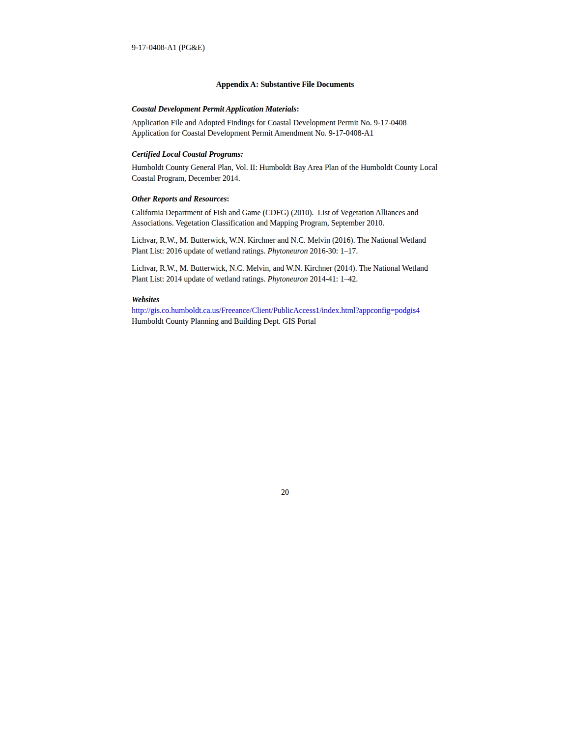9-17-0408-A1 (PG&E)
Appendix A: Substantive File Documents
Coastal Development Permit Application Materials:
Application File and Adopted Findings for Coastal Development Permit No. 9-17-0408
Application for Coastal Development Permit Amendment No. 9-17-0408-A1
Certified Local Coastal Programs:
Humboldt County General Plan, Vol. II: Humboldt Bay Area Plan of the Humboldt County Local Coastal Program, December 2014.
Other Reports and Resources:
California Department of Fish and Game (CDFG) (2010). List of Vegetation Alliances and Associations. Vegetation Classification and Mapping Program, September 2010.
Lichvar, R.W., M. Butterwick, W.N. Kirchner and N.C. Melvin (2016). The National Wetland Plant List: 2016 update of wetland ratings. Phytoneuron 2016-30: 1–17.
Lichvar, R.W., M. Butterwick, N.C. Melvin, and W.N. Kirchner (2014). The National Wetland Plant List: 2014 update of wetland ratings. Phytoneuron 2014-41: 1–42.
Websites
http://gis.co.humboldt.ca.us/Freeance/Client/PublicAccess1/index.html?appconfig=podgis4
Humboldt County Planning and Building Dept. GIS Portal
20